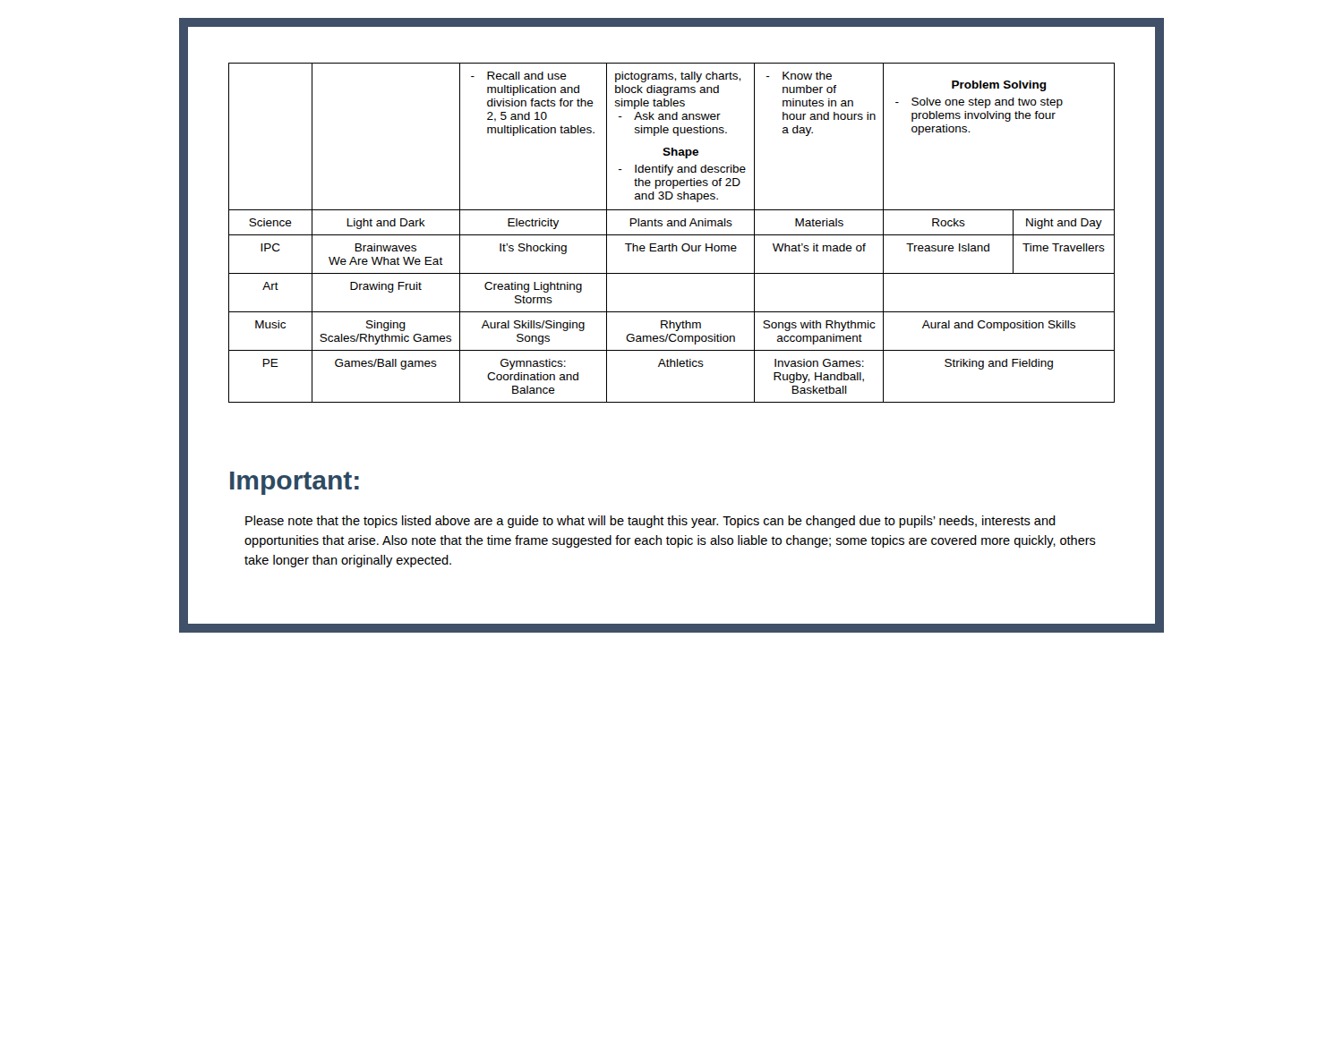| | | Recall and use multiplication and division facts for the 2, 5 and 10 multiplication tables. | pictograms, tally charts, block diagrams and simple tables Ask and answer simple questions. Shape Identify and describe the properties of 2D and 3D shapes. | Know the number of minutes in an hour and hours in a day. | Problem Solving Solve one step and two step problems involving the four operations. |
| Science | Light and Dark | Electricity | Plants and Animals | Materials | Rocks | Night and Day |
| IPC | Brainwaves We Are What We Eat | It’s Shocking | The Earth Our Home | What’s it made of | Treasure Island | Time Travellers |
| Art | Drawing Fruit | Creating Lightning Storms | | | |
| Music | Singing Scales/Rhythmic Games | Aural Skills/Singing Songs | Rhythm Games/Composition | Songs with Rhythmic accompaniment | Aural and Composition Skills |
| PE | Games/Ball games | Gymnastics: Coordination and Balance | Athletics | Invasion Games: Rugby, Handball, Basketball | Striking and Fielding |
Important:
Please note that the topics listed above are a guide to what will be taught this year. Topics can be changed due to pupils’ needs, interests and opportunities that arise. Also note that the time frame suggested for each topic is also liable to change; some topics are covered more quickly, others take longer than originally expected.